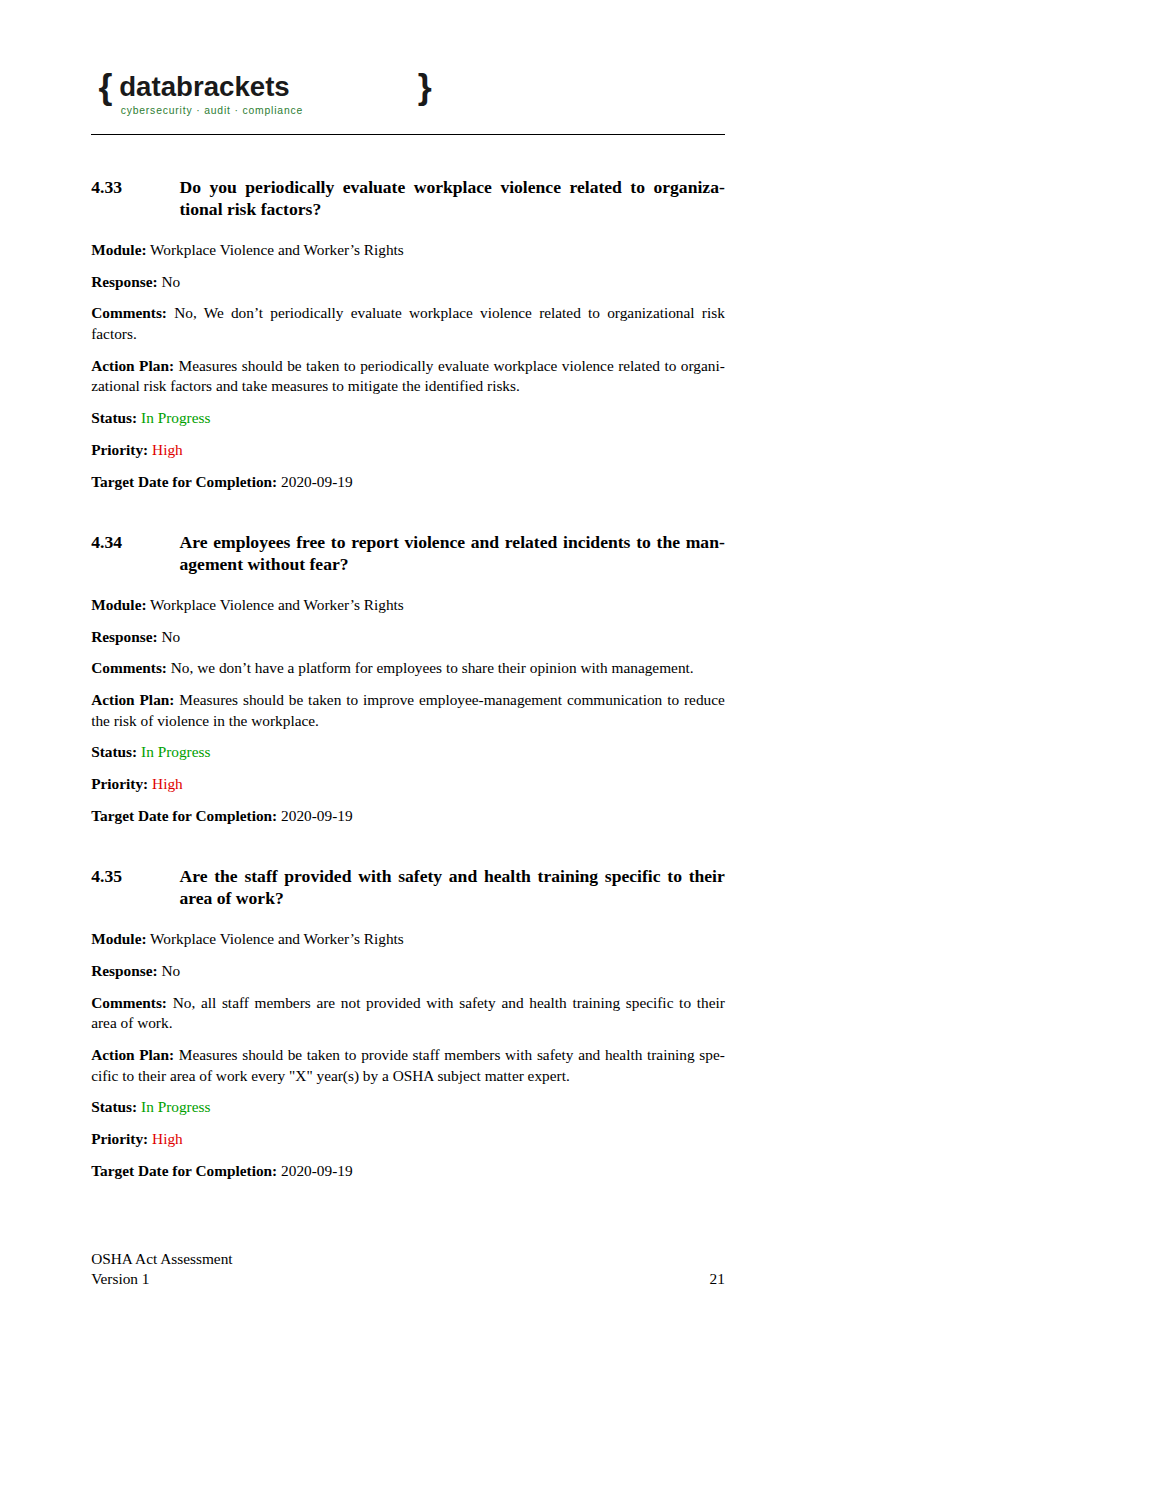{ databrackets } cybersecurity · audit · compliance
4.33 Do you periodically evaluate workplace violence related to organizational risk factors?
Module: Workplace Violence and Worker’s Rights
Response: No
Comments: No, We don’t periodically evaluate workplace violence related to organizational risk factors.
Action Plan: Measures should be taken to periodically evaluate workplace violence related to organizational risk factors and take measures to mitigate the identified risks.
Status: In Progress
Priority: High
Target Date for Completion: 2020-09-19
4.34 Are employees free to report violence and related incidents to the management without fear?
Module: Workplace Violence and Worker’s Rights
Response: No
Comments: No, we don’t have a platform for employees to share their opinion with management.
Action Plan: Measures should be taken to improve employee-management communication to reduce the risk of violence in the workplace.
Status: In Progress
Priority: High
Target Date for Completion: 2020-09-19
4.35 Are the staff provided with safety and health training specific to their area of work?
Module: Workplace Violence and Worker’s Rights
Response: No
Comments: No, all staff members are not provided with safety and health training specific to their area of work.
Action Plan: Measures should be taken to provide staff members with safety and health training specific to their area of work every "X" year(s) by a OSHA subject matter expert.
Status: In Progress
Priority: High
Target Date for Completion: 2020-09-19
OSHA Act Assessment
Version 1
21